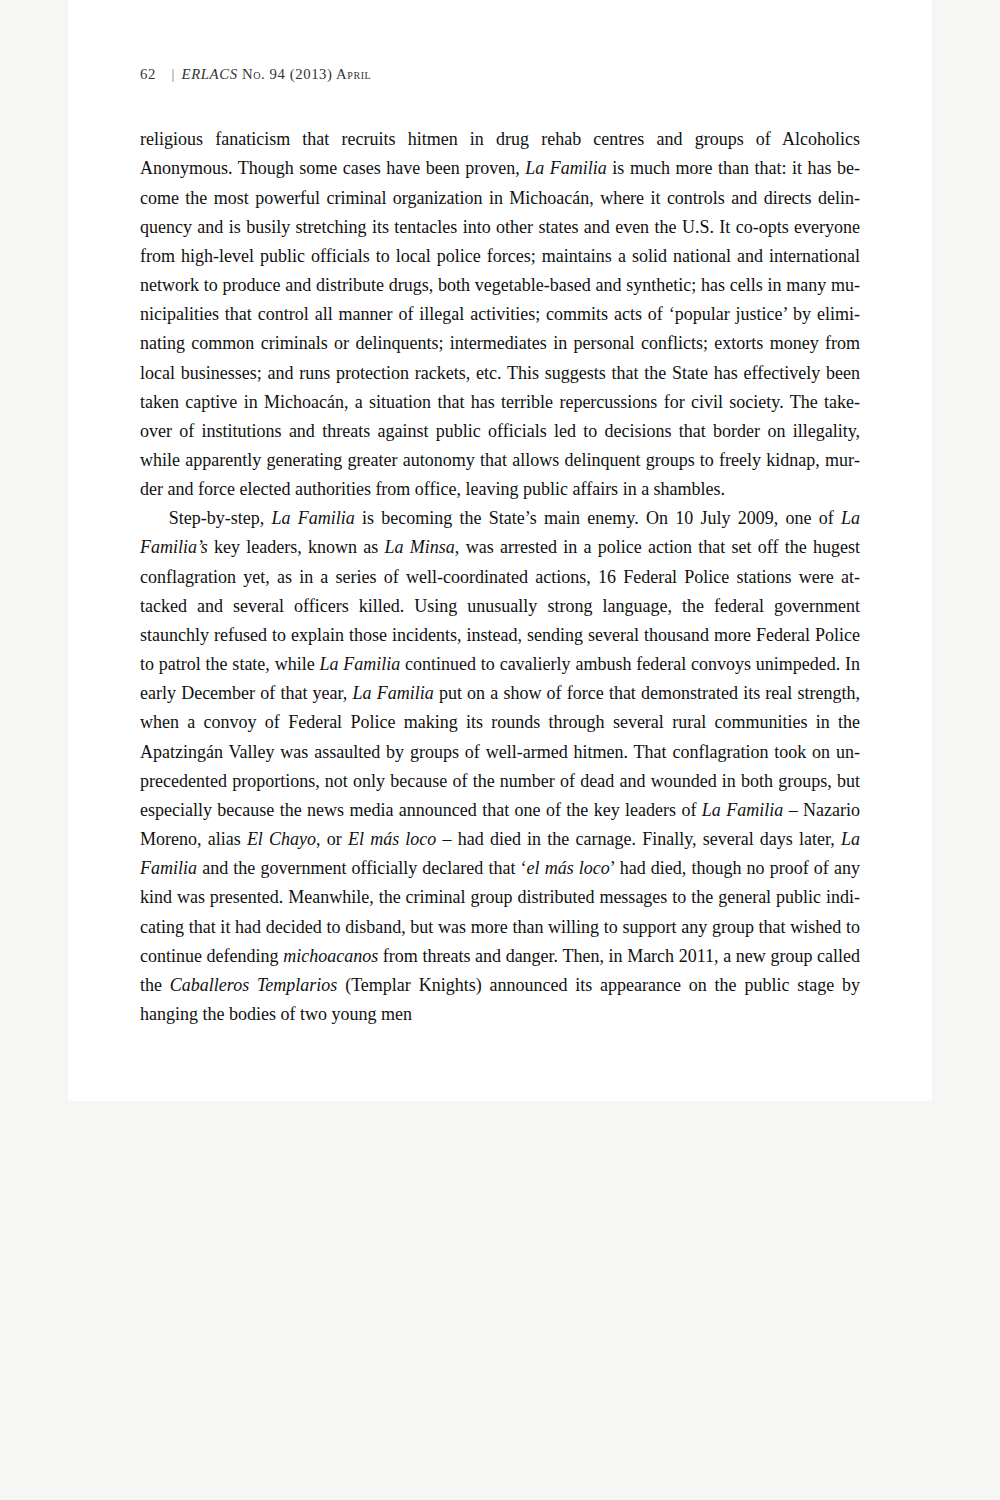62|ERLACS No. 94 (2013) April
religious fanaticism that recruits hitmen in drug rehab centres and groups of Alcoholics Anonymous. Though some cases have been proven, La Familia is much more than that: it has become the most powerful criminal organization in Michoacán, where it controls and directs delinquency and is busily stretching its tentacles into other states and even the U.S. It co-opts everyone from high-level public officials to local police forces; maintains a solid national and international network to produce and distribute drugs, both vegetable-based and synthetic; has cells in many municipalities that control all manner of illegal activities; commits acts of ‘popular justice’ by eliminating common criminals or delinquents; intermediates in personal conflicts; extorts money from local businesses; and runs protection rackets, etc. This suggests that the State has effectively been taken captive in Michoacán, a situation that has terrible repercussions for civil society. The takeover of institutions and threats against public officials led to decisions that border on illegality, while apparently generating greater autonomy that allows delinquent groups to freely kidnap, murder and force elected authorities from office, leaving public affairs in a shambles.
Step-by-step, La Familia is becoming the State’s main enemy. On 10 July 2009, one of La Familia’s key leaders, known as La Minsa, was arrested in a police action that set off the hugest conflagration yet, as in a series of well-coordinated actions, 16 Federal Police stations were attacked and several officers killed. Using unusually strong language, the federal government staunchly refused to explain those incidents, instead, sending several thousand more Federal Police to patrol the state, while La Familia continued to cavalierly ambush federal convoys unimpeded. In early December of that year, La Familia put on a show of force that demonstrated its real strength, when a convoy of Federal Police making its rounds through several rural communities in the Apatzingán Valley was assaulted by groups of well-armed hitmen. That conflagration took on unprecedented proportions, not only because of the number of dead and wounded in both groups, but especially because the news media announced that one of the key leaders of La Familia – Nazario Moreno, alias El Chayo, or El más loco – had died in the carnage. Finally, several days later, La Familia and the government officially declared that ‘el más loco’ had died, though no proof of any kind was presented. Meanwhile, the criminal group distributed messages to the general public indicating that it had decided to disband, but was more than willing to support any group that wished to continue defending michoacanos from threats and danger. Then, in March 2011, a new group called the Caballeros Templarios (Templar Knights) announced its appearance on the public stage by hanging the bodies of two young men